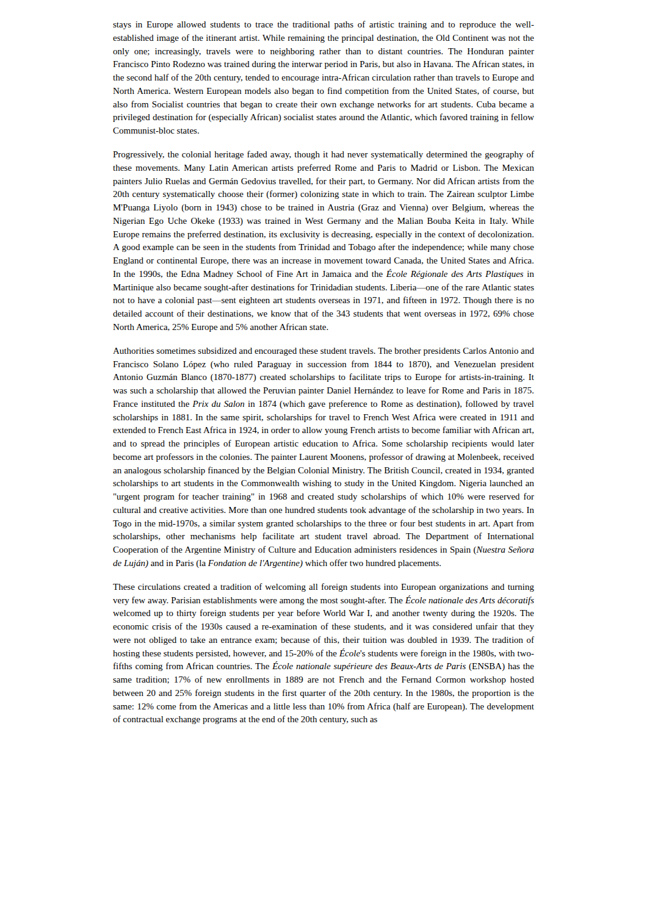stays in Europe allowed students to trace the traditional paths of artistic training and to reproduce the well-established image of the itinerant artist. While remaining the principal destination, the Old Continent was not the only one; increasingly, travels were to neighboring rather than to distant countries. The Honduran painter Francisco Pinto Rodezno was trained during the interwar period in Paris, but also in Havana. The African states, in the second half of the 20th century, tended to encourage intra-African circulation rather than travels to Europe and North America. Western European models also began to find competition from the United States, of course, but also from Socialist countries that began to create their own exchange networks for art students. Cuba became a privileged destination for (especially African) socialist states around the Atlantic, which favored training in fellow Communist-bloc states.
Progressively, the colonial heritage faded away, though it had never systematically determined the geography of these movements. Many Latin American artists preferred Rome and Paris to Madrid or Lisbon. The Mexican painters Julio Ruelas and Germán Gedovius travelled, for their part, to Germany. Nor did African artists from the 20th century systematically choose their (former) colonizing state in which to train. The Zairean sculptor Limbe M'Puanga Liyolo (born in 1943) chose to be trained in Austria (Graz and Vienna) over Belgium, whereas the Nigerian Ego Uche Okeke (1933) was trained in West Germany and the Malian Bouba Keita in Italy. While Europe remains the preferred destination, its exclusivity is decreasing, especially in the context of decolonization. A good example can be seen in the students from Trinidad and Tobago after the independence; while many chose England or continental Europe, there was an increase in movement toward Canada, the United States and Africa. In the 1990s, the Edna Madney School of Fine Art in Jamaica and the École Régionale des Arts Plastiques in Martinique also became sought-after destinations for Trinidadian students. Liberia—one of the rare Atlantic states not to have a colonial past—sent eighteen art students overseas in 1971, and fifteen in 1972. Though there is no detailed account of their destinations, we know that of the 343 students that went overseas in 1972, 69% chose North America, 25% Europe and 5% another African state.
Authorities sometimes subsidized and encouraged these student travels. The brother presidents Carlos Antonio and Francisco Solano López (who ruled Paraguay in succession from 1844 to 1870), and Venezuelan president Antonio Guzmán Blanco (1870-1877) created scholarships to facilitate trips to Europe for artists-in-training. It was such a scholarship that allowed the Peruvian painter Daniel Hernández to leave for Rome and Paris in 1875. France instituted the Prix du Salon in 1874 (which gave preference to Rome as destination), followed by travel scholarships in 1881. In the same spirit, scholarships for travel to French West Africa were created in 1911 and extended to French East Africa in 1924, in order to allow young French artists to become familiar with African art, and to spread the principles of European artistic education to Africa. Some scholarship recipients would later become art professors in the colonies. The painter Laurent Moonens, professor of drawing at Molenbeek, received an analogous scholarship financed by the Belgian Colonial Ministry. The British Council, created in 1934, granted scholarships to art students in the Commonwealth wishing to study in the United Kingdom. Nigeria launched an "urgent program for teacher training" in 1968 and created study scholarships of which 10% were reserved for cultural and creative activities. More than one hundred students took advantage of the scholarship in two years. In Togo in the mid-1970s, a similar system granted scholarships to the three or four best students in art. Apart from scholarships, other mechanisms help facilitate art student travel abroad. The Department of International Cooperation of the Argentine Ministry of Culture and Education administers residences in Spain (Nuestra Señora de Luján) and in Paris (la Fondation de l'Argentine) which offer two hundred placements.
These circulations created a tradition of welcoming all foreign students into European organizations and turning very few away. Parisian establishments were among the most sought-after. The École nationale des Arts décoratifs welcomed up to thirty foreign students per year before World War I, and another twenty during the 1920s. The economic crisis of the 1930s caused a re-examination of these students, and it was considered unfair that they were not obliged to take an entrance exam; because of this, their tuition was doubled in 1939. The tradition of hosting these students persisted, however, and 15-20% of the École's students were foreign in the 1980s, with two-fifths coming from African countries. The École nationale supérieure des Beaux-Arts de Paris (ENSBA) has the same tradition; 17% of new enrollments in 1889 are not French and the Fernand Cormon workshop hosted between 20 and 25% foreign students in the first quarter of the 20th century. In the 1980s, the proportion is the same: 12% come from the Americas and a little less than 10% from Africa (half are European). The development of contractual exchange programs at the end of the 20th century, such as